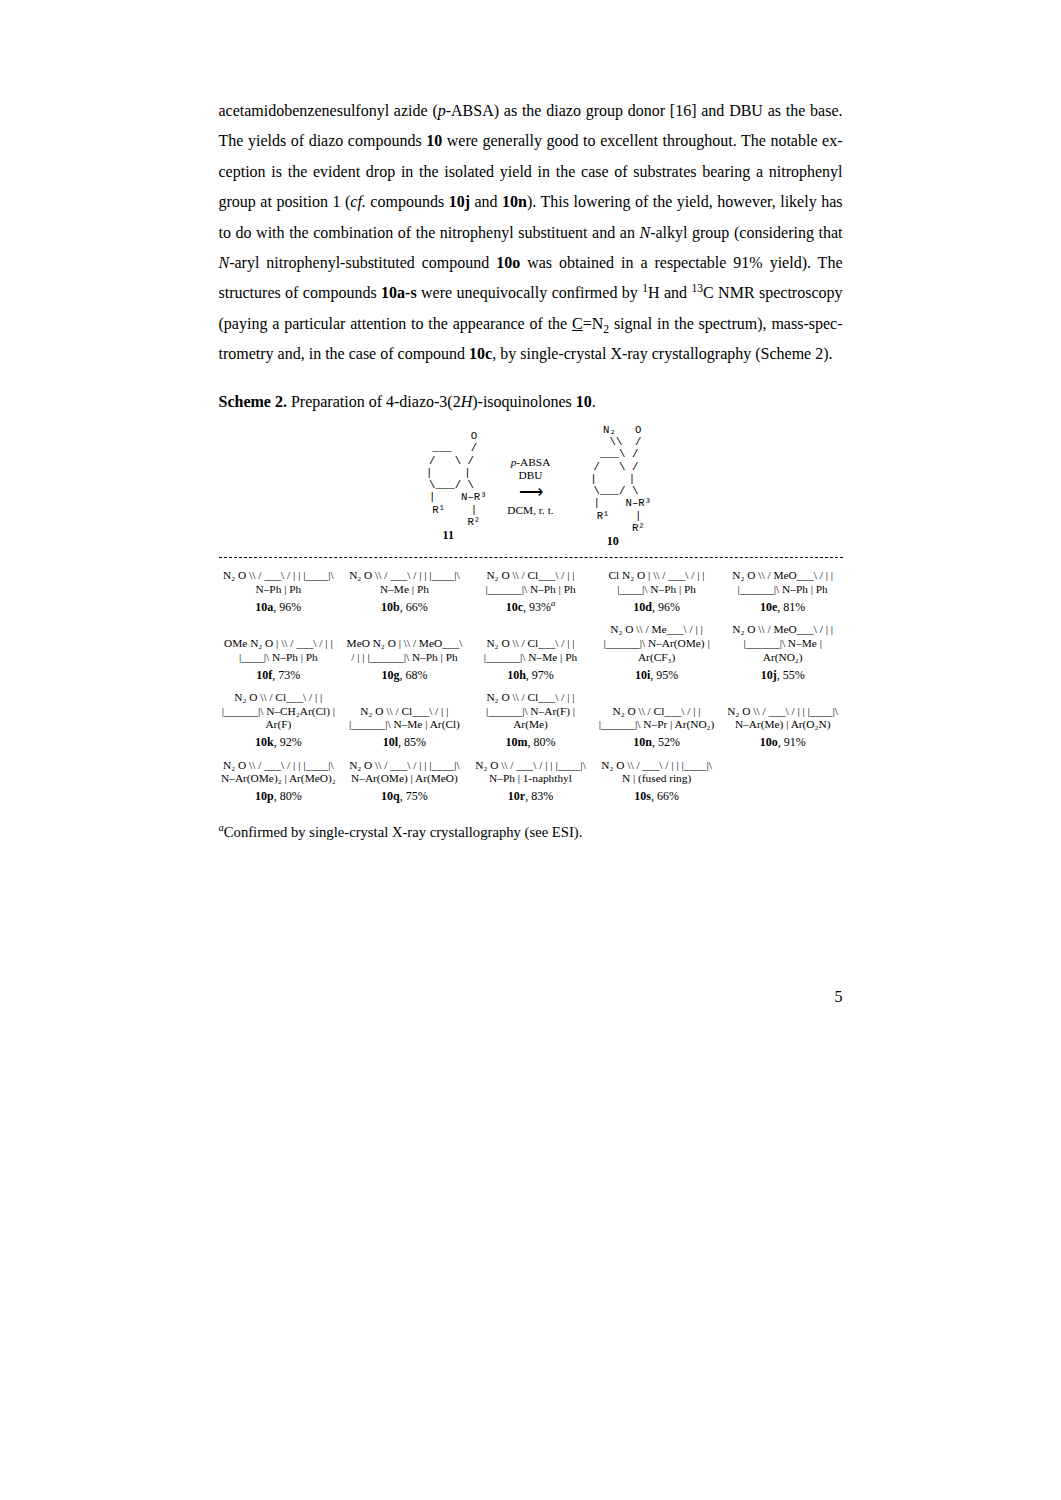acetamidobenzenesulfonyl azide (p-ABSA) as the diazo group donor [16] and DBU as the base. The yields of diazo compounds 10 were generally good to excellent throughout. The notable exception is the evident drop in the isolated yield in the case of substrates bearing a nitrophenyl group at position 1 (cf. compounds 10j and 10n). This lowering of the yield, however, likely has to do with the combination of the nitrophenyl substituent and an N-alkyl group (considering that N-aryl nitrophenyl-substituted compound 10o was obtained in a respectable 91% yield). The structures of compounds 10a-s were unequivocally confirmed by 1H and 13C NMR spectroscopy (paying a particular attention to the appearance of the C=N2 signal in the spectrum), mass-spectrometry and, in the case of compound 10c, by single-crystal X-ray crystallography (Scheme 2).
Scheme 2. Preparation of 4-diazo-3(2H)-isoquinolones 10.
O ___ / / \ / | | \___/ \ | N–R³ R¹ | R² 11
p-ABSA
DBU ⟶ DCM, r. t.
N₂ O \\ / ___\ / / \ / | | \___/ \ | N–R³ R¹ | R² 10
N₂ O \\ / ___\ / | | |____|\ N–Ph | Ph
10a, 96%
N₂ O \\ / ___\ / | | |____|\ N–Me | Ph
10b, 66%
N₂ O \\ / Cl___\ / | | |______|\ N–Ph | Ph
10c, 93%a
Cl N₂ O | \\ / ___\ / | | |____|\ N–Ph | Ph
10d, 96%
N₂ O \\ / MeO___\ / | | |______|\ N–Ph | Ph
10e, 81%
OMe N₂ O | \\ / ___\ / | | |____|\ N–Ph | Ph
10f, 73%
MeO N₂ O | \\ / MeO___\ / | | |______|\ N–Ph | Ph
10g, 68%
N₂ O \\ / Cl___\ / | | |______|\ N–Me | Ph
10h, 97%
N₂ O \\ / Me___\ / | | |______|\ N–Ar(OMe) | Ar(CF₃)
10i, 95%
N₂ O \\ / MeO___\ / | | |______|\ N–Me | Ar(NO₂)
10j, 55%
N₂ O \\ / Cl___\ / | | |______|\ N–CH₂Ar(Cl) | Ar(F)
10k, 92%
N₂ O \\ / Cl___\ / | | |______|\ N–Me | Ar(Cl)
10l, 85%
N₂ O \\ / Cl___\ / | | |______|\ N–Ar(F) | Ar(Me)
10m, 80%
N₂ O \\ / Cl___\ / | | |______|\ N–Pr | Ar(NO₂)
10n, 52%
N₂ O \\ / ___\ / | | |____|\ N–Ar(Me) | Ar(O₂N)
10o, 91%
N₂ O \\ / ___\ / | | |____|\ N–Ar(OMe)₂ | Ar(MeO)₂
10p, 80%
N₂ O \\ / ___\ / | | |____|\ N–Ar(OMe) | Ar(MeO)
10q, 75%
N₂ O \\ / ___\ / | | |____|\ N–Ph | 1-naphthyl
10r, 83%
N₂ O \\ / ___\ / | | |____|\ N | (fused ring)
10s, 66%
aConfirmed by single-crystal X-ray crystallography (see ESI).
5